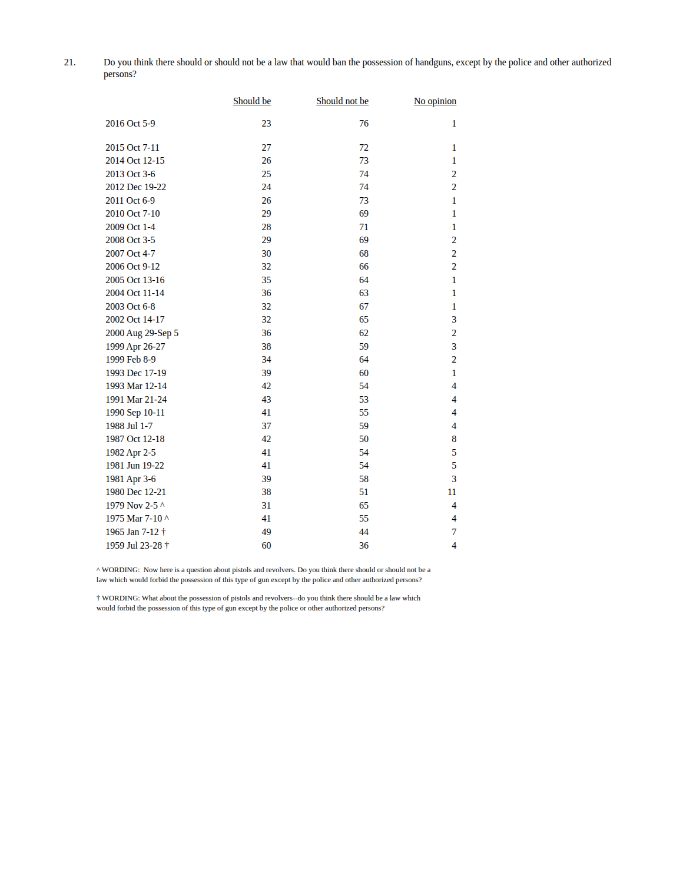21.
Do you think there should or should not be a law that would ban the possession of handguns, except by the police and other authorized persons?
| | Should be | Should not be | No opinion |
| --- | --- | --- | --- |
| 2016 Oct 5-9 | 23 | 76 | 1 |
| 2015 Oct 7-11 | 27 | 72 | 1 |
| 2014 Oct 12-15 | 26 | 73 | 1 |
| 2013 Oct 3-6 | 25 | 74 | 2 |
| 2012 Dec 19-22 | 24 | 74 | 2 |
| 2011 Oct 6-9 | 26 | 73 | 1 |
| 2010 Oct 7-10 | 29 | 69 | 1 |
| 2009 Oct 1-4 | 28 | 71 | 1 |
| 2008 Oct 3-5 | 29 | 69 | 2 |
| 2007 Oct 4-7 | 30 | 68 | 2 |
| 2006 Oct 9-12 | 32 | 66 | 2 |
| 2005 Oct 13-16 | 35 | 64 | 1 |
| 2004 Oct 11-14 | 36 | 63 | 1 |
| 2003 Oct 6-8 | 32 | 67 | 1 |
| 2002 Oct 14-17 | 32 | 65 | 3 |
| 2000 Aug 29-Sep 5 | 36 | 62 | 2 |
| 1999 Apr 26-27 | 38 | 59 | 3 |
| 1999 Feb 8-9 | 34 | 64 | 2 |
| 1993 Dec 17-19 | 39 | 60 | 1 |
| 1993 Mar 12-14 | 42 | 54 | 4 |
| 1991 Mar 21-24 | 43 | 53 | 4 |
| 1990 Sep 10-11 | 41 | 55 | 4 |
| 1988 Jul 1-7 | 37 | 59 | 4 |
| 1987 Oct 12-18 | 42 | 50 | 8 |
| 1982 Apr 2-5 | 41 | 54 | 5 |
| 1981 Jun 19-22 | 41 | 54 | 5 |
| 1981 Apr 3-6 | 39 | 58 | 3 |
| 1980 Dec 12-21 | 38 | 51 | 11 |
| 1979 Nov 2-5 ^ | 31 | 65 | 4 |
| 1975 Mar 7-10 ^ | 41 | 55 | 4 |
| 1965 Jan 7-12 † | 49 | 44 | 7 |
| 1959 Jul 23-28 † | 60 | 36 | 4 |
^ WORDING: Now here is a question about pistols and revolvers. Do you think there should or should not be a law which would forbid the possession of this type of gun except by the police and other authorized persons?
† WORDING: What about the possession of pistols and revolvers--do you think there should be a law which would forbid the possession of this type of gun except by the police or other authorized persons?